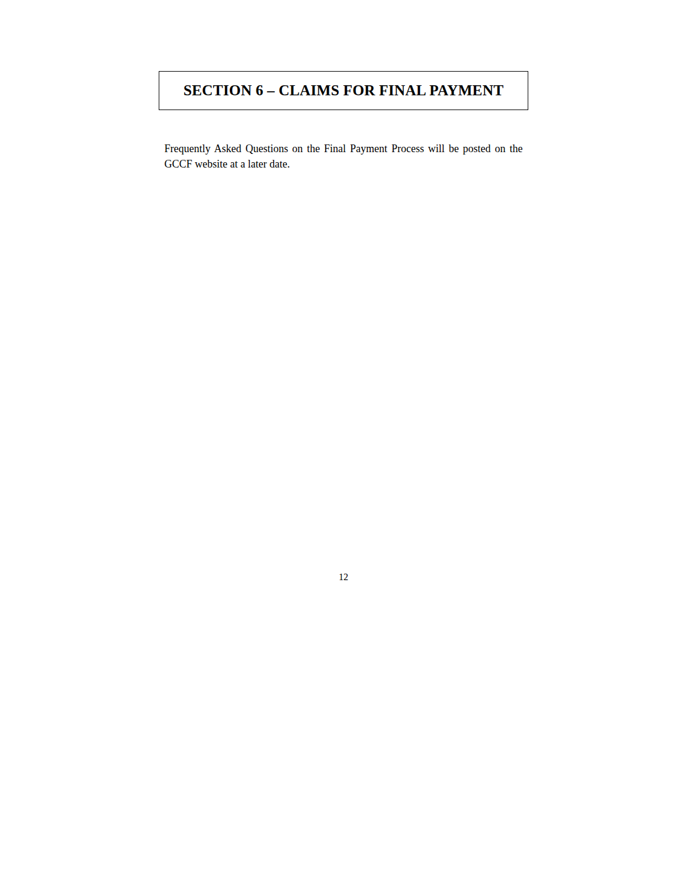SECTION 6 – CLAIMS FOR FINAL PAYMENT
Frequently Asked Questions on the Final Payment Process will be posted on the GCCF website at a later date.
12